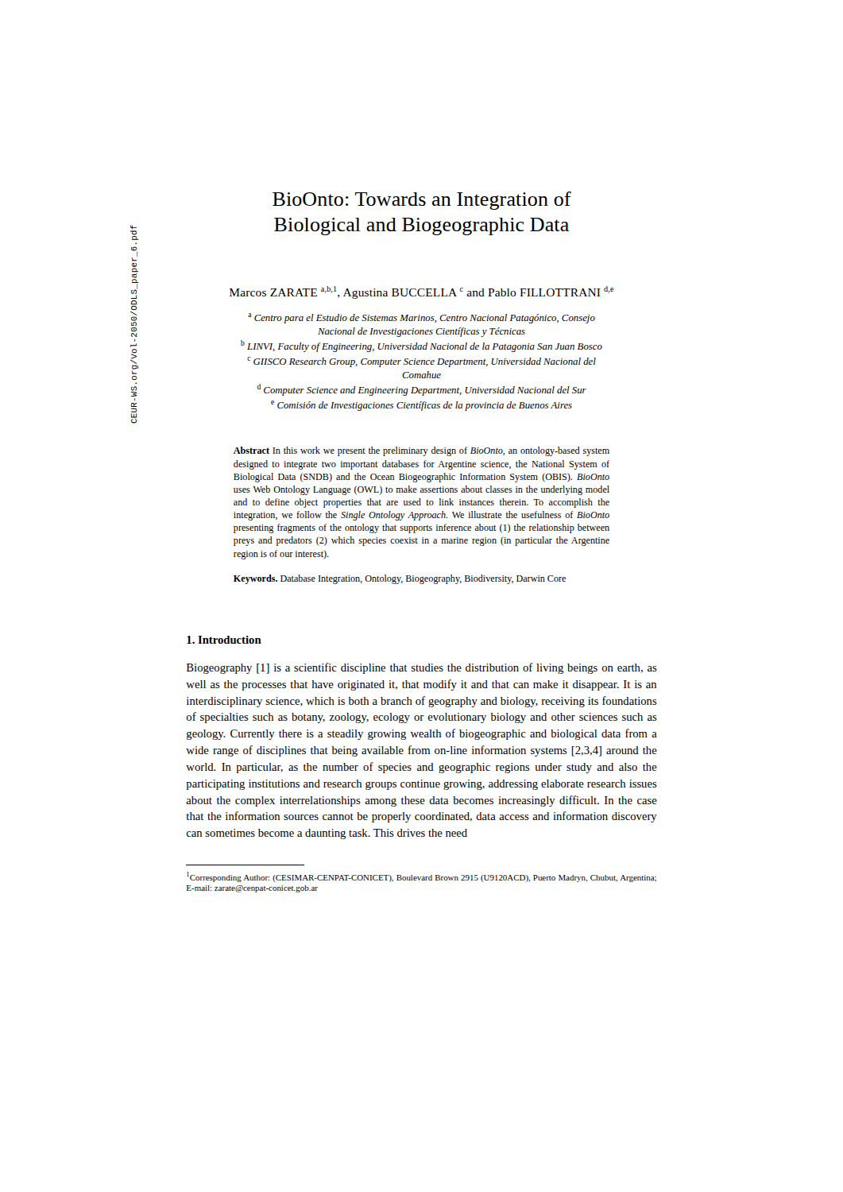CEUR-WS.org/Vol-2050/ODLS_paper_6.pdf
BioOnto: Towards an Integration of
Biological and Biogeographic Data
Marcos ZARATE a,b,1, Agustina BUCCELLA c and Pablo FILLOTTRANI d,e
a Centro para el Estudio de Sistemas Marinos, Centro Nacional Patagónico, Consejo Nacional de Investigaciones Científicas y Técnicas b LINVI, Faculty of Engineering, Universidad Nacional de la Patagonia San Juan Bosco c GIISCO Research Group, Computer Science Department, Universidad Nacional del Comahue d Computer Science and Engineering Department, Universidad Nacional del Sur e Comisión de Investigaciones Científicas de la provincia de Buenos Aires
Abstract In this work we present the preliminary design of BioOnto, an ontology-based system designed to integrate two important databases for Argentine science, the National System of Biological Data (SNDB) and the Ocean Biogeographic Information System (OBIS). BioOnto uses Web Ontology Language (OWL) to make assertions about classes in the underlying model and to define object properties that are used to link instances therein. To accomplish the integration, we follow the Single Ontology Approach. We illustrate the usefulness of BioOnto presenting fragments of the ontology that supports inference about (1) the relationship between preys and predators (2) which species coexist in a marine region (in particular the Argentine region is of our interest).
Keywords. Database Integration, Ontology, Biogeography, Biodiversity, Darwin Core
1. Introduction
Biogeography [1] is a scientific discipline that studies the distribution of living beings on earth, as well as the processes that have originated it, that modify it and that can make it disappear. It is an interdisciplinary science, which is both a branch of geography and biology, receiving its foundations of specialties such as botany, zoology, ecology or evolutionary biology and other sciences such as geology. Currently there is a steadily growing wealth of biogeographic and biological data from a wide range of disciplines that being available from on-line information systems [2,3,4] around the world. In particular, as the number of species and geographic regions under study and also the participating institutions and research groups continue growing, addressing elaborate research issues about the complex interrelationships among these data becomes increasingly difficult. In the case that the information sources cannot be properly coordinated, data access and information discovery can sometimes become a daunting task. This drives the need
1Corresponding Author: (CESIMAR-CENPAT-CONICET), Boulevard Brown 2915 (U9120ACD), Puerto Madryn, Chubut, Argentina; E-mail: zarate@cenpat-conicet.gob.ar